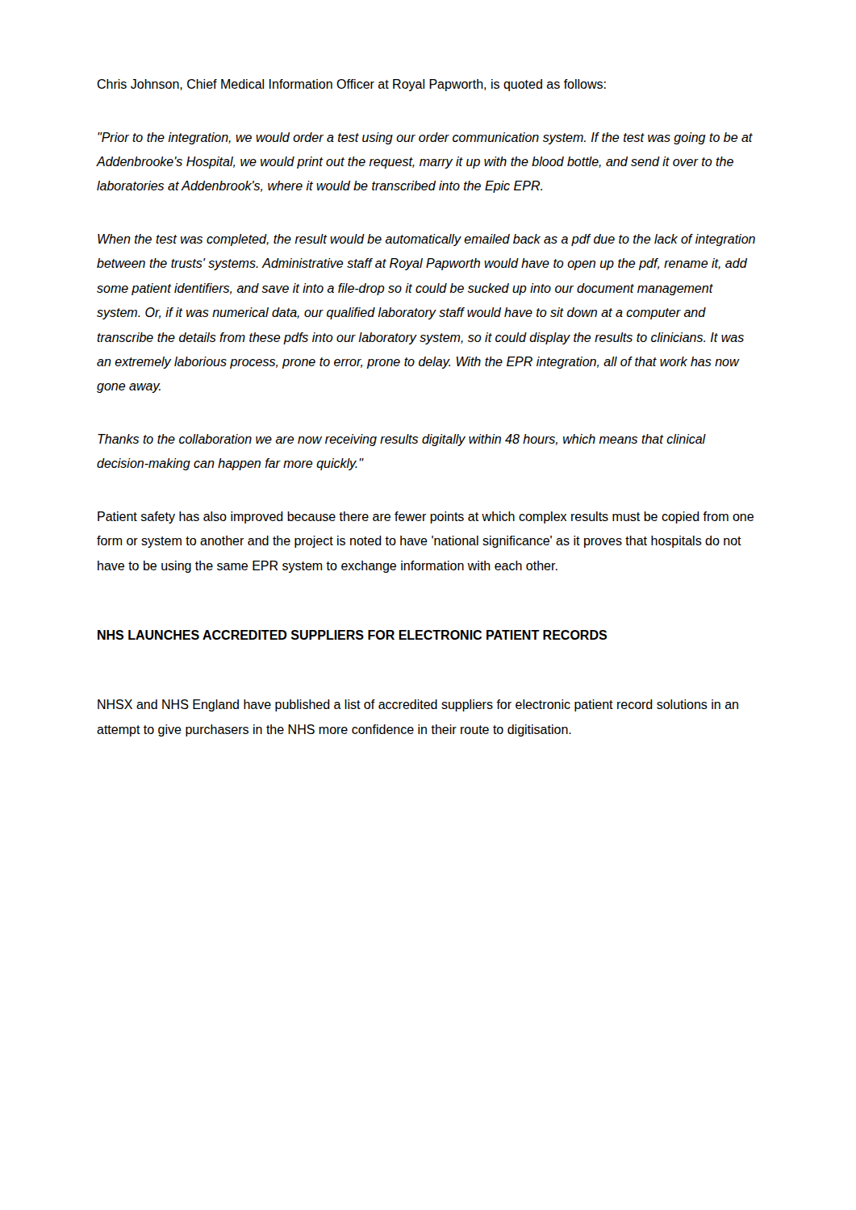Chris Johnson, Chief Medical Information Officer at Royal Papworth, is quoted as follows:
"Prior to the integration, we would order a test using our order communication system. If the test was going to be at Addenbrooke's Hospital, we would print out the request, marry it up with the blood bottle, and send it over to the laboratories at Addenbrook's, where it would be transcribed into the Epic EPR.
When the test was completed, the result would be automatically emailed back as a pdf due to the lack of integration between the trusts' systems. Administrative staff at Royal Papworth would have to open up the pdf, rename it, add some patient identifiers, and save it into a file-drop so it could be sucked up into our document management system. Or, if it was numerical data, our qualified laboratory staff would have to sit down at a computer and transcribe the details from these pdfs into our laboratory system, so it could display the results to clinicians. It was an extremely laborious process, prone to error, prone to delay. With the EPR integration, all of that work has now gone away.
Thanks to the collaboration we are now receiving results digitally within 48 hours, which means that clinical decision-making can happen far more quickly."
Patient safety has also improved because there are fewer points at which complex results must be copied from one form or system to another and the project is noted to have 'national significance' as it proves that hospitals do not have to be using the same EPR system to exchange information with each other.
NHS LAUNCHES ACCREDITED SUPPLIERS FOR ELECTRONIC PATIENT RECORDS
NHSX and NHS England have published a list of accredited suppliers for electronic patient record solutions in an attempt to give purchasers in the NHS more confidence in their route to digitisation.